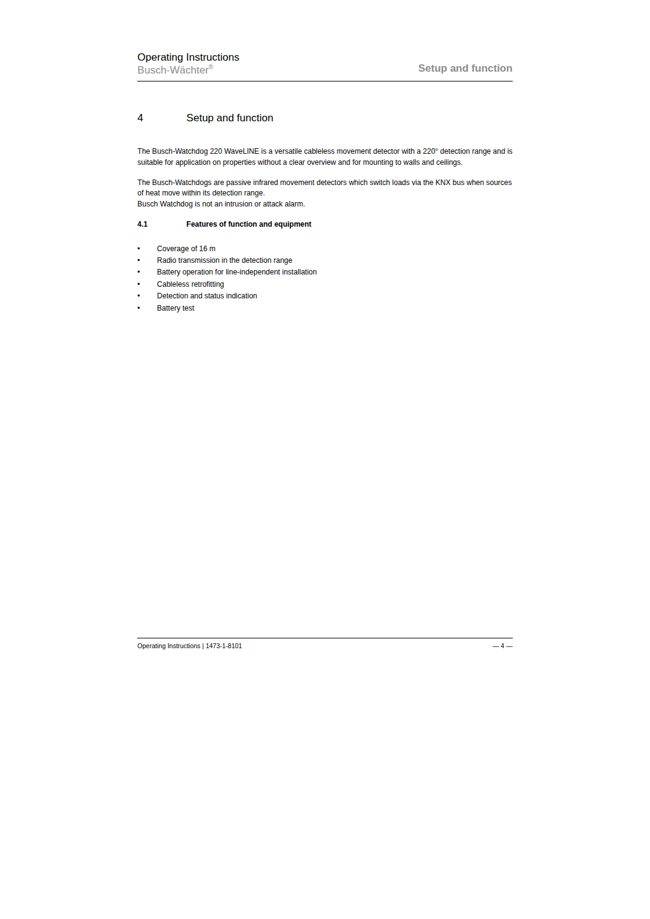Operating Instructions
Busch-Wächter®
Setup and function
4 Setup and function
The Busch-Watchdog 220 WaveLINE is a versatile cableless movement detector with a 220° detection range and is suitable for application on properties without a clear overview and for mounting to walls and ceilings.
The Busch-Watchdogs are passive infrared movement detectors which switch loads via the KNX bus when sources of heat move within its detection range.
Busch Watchdog is not an intrusion or attack alarm.
4.1 Features of function and equipment
Coverage of 16 m
Radio transmission in the detection range
Battery operation for line-independent installation
Cableless retrofitting
Detection and status indication
Battery test
Operating Instructions | 1473-1-8101 — 4 —